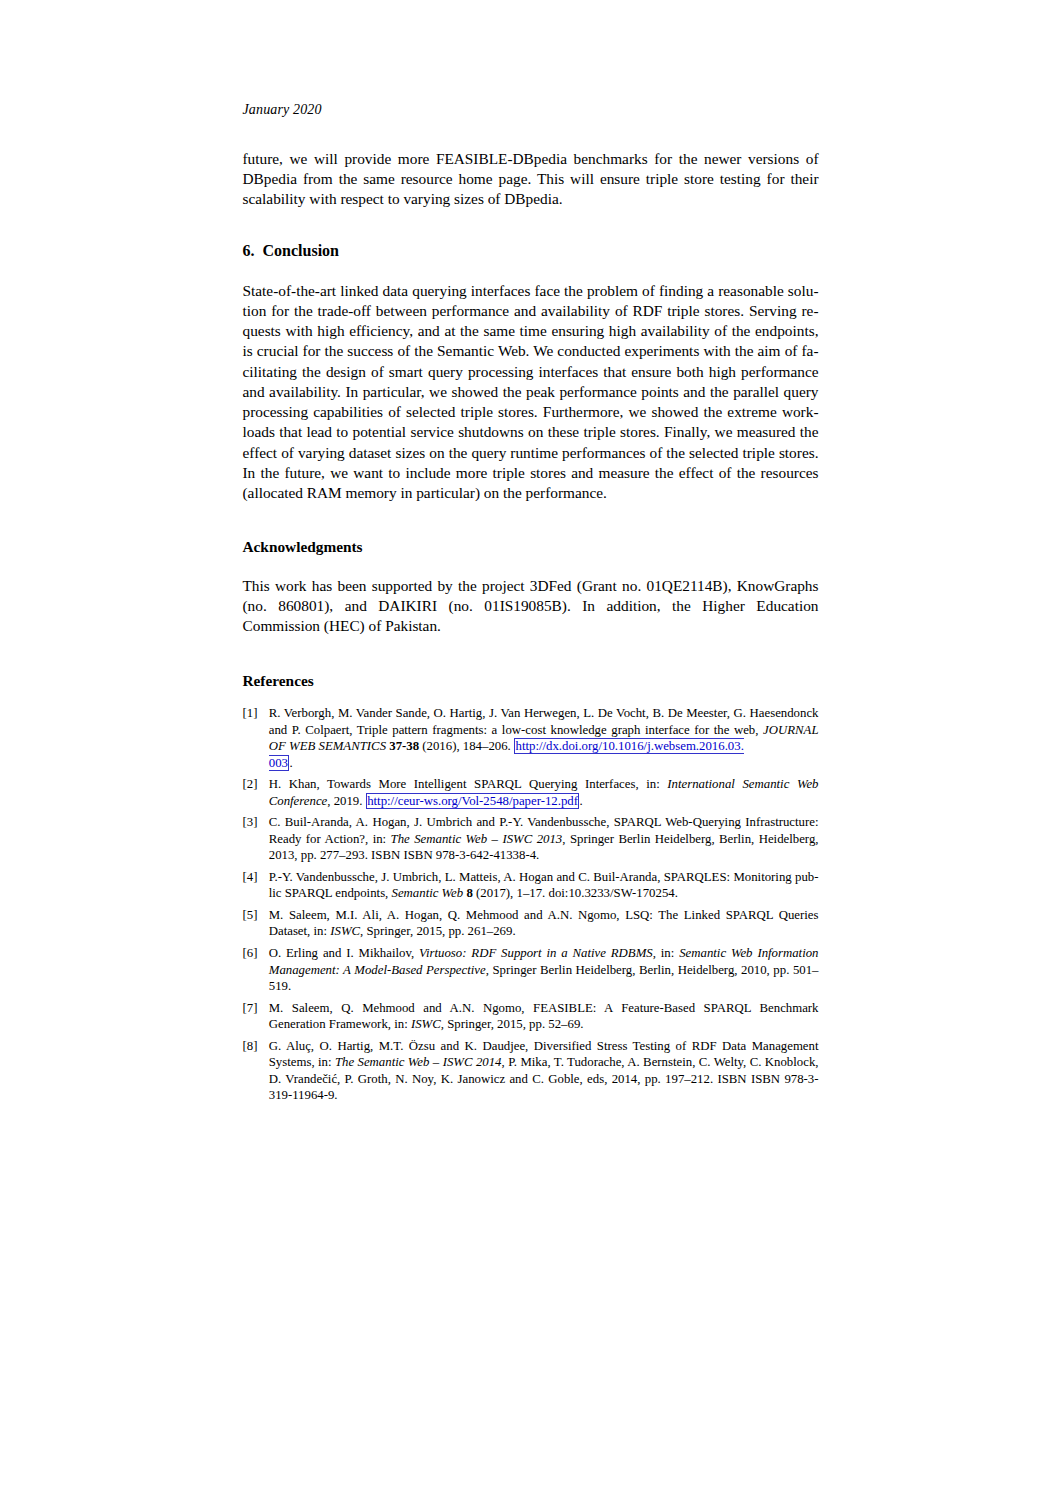January 2020
future, we will provide more FEASIBLE-DBpedia benchmarks for the newer versions of DBpedia from the same resource home page. This will ensure triple store testing for their scalability with respect to varying sizes of DBpedia.
6. Conclusion
State-of-the-art linked data querying interfaces face the problem of finding a reasonable solution for the trade-off between performance and availability of RDF triple stores. Serving requests with high efficiency, and at the same time ensuring high availability of the endpoints, is crucial for the success of the Semantic Web. We conducted experiments with the aim of facilitating the design of smart query processing interfaces that ensure both high performance and availability. In particular, we showed the peak performance points and the parallel query processing capabilities of selected triple stores. Furthermore, we showed the extreme workloads that lead to potential service shutdowns on these triple stores. Finally, we measured the effect of varying dataset sizes on the query runtime performances of the selected triple stores. In the future, we want to include more triple stores and measure the effect of the resources (allocated RAM memory in particular) on the performance.
Acknowledgments
This work has been supported by the project 3DFed (Grant no. 01QE2114B), KnowGraphs (no. 860801), and DAIKIRI (no. 01IS19085B). In addition, the Higher Education Commission (HEC) of Pakistan.
References
[1] R. Verborgh, M. Vander Sande, O. Hartig, J. Van Herwegen, L. De Vocht, B. De Meester, G. Haesendonck and P. Colpaert, Triple pattern fragments: a low-cost knowledge graph interface for the web, JOURNAL OF WEB SEMANTICS 37-38 (2016), 184–206. http://dx.doi.org/10.1016/j.websem.2016.03.
003.
[2] H. Khan, Towards More Intelligent SPARQL Querying Interfaces, in: International Semantic Web Conference, 2019. http://ceur-ws.org/Vol-2548/paper-12.pdf.
[3] C. Buil-Aranda, A. Hogan, J. Umbrich and P.-Y. Vandenbussche, SPARQL Web-Querying Infrastructure: Ready for Action?, in: The Semantic Web – ISWC 2013, Springer Berlin Heidelberg, Berlin, Heidelberg, 2013, pp. 277–293. ISBN ISBN 978-3-642-41338-4.
[4] P.-Y. Vandenbussche, J. Umbrich, L. Matteis, A. Hogan and C. Buil-Aranda, SPARQLES: Monitoring public SPARQL endpoints, Semantic Web 8 (2017), 1–17. doi:10.3233/SW-170254.
[5] M. Saleem, M.I. Ali, A. Hogan, Q. Mehmood and A.N. Ngomo, LSQ: The Linked SPARQL Queries Dataset, in: ISWC, Springer, 2015, pp. 261–269.
[6] O. Erling and I. Mikhailov, Virtuoso: RDF Support in a Native RDBMS, in: Semantic Web Information Management: A Model-Based Perspective, Springer Berlin Heidelberg, Berlin, Heidelberg, 2010, pp. 501–519.
[7] M. Saleem, Q. Mehmood and A.N. Ngomo, FEASIBLE: A Feature-Based SPARQL Benchmark Generation Framework, in: ISWC, Springer, 2015, pp. 52–69.
[8] G. Aluç, O. Hartig, M.T. Özsu and K. Daudjee, Diversified Stress Testing of RDF Data Management Systems, in: The Semantic Web – ISWC 2014, P. Mika, T. Tudorache, A. Bernstein, C. Welty, C. Knoblock, D. Vrandečić, P. Groth, N. Noy, K. Janowicz and C. Goble, eds, 2014, pp. 197–212. ISBN ISBN 978-3-319-11964-9.